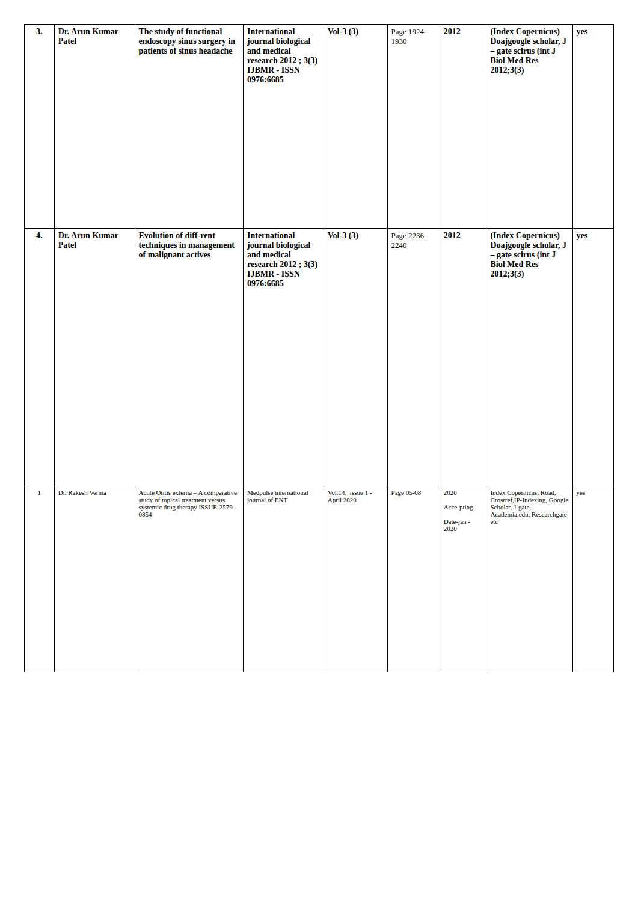| 3. | Dr. Arun Kumar Patel | The study of functional endoscopy sinus surgery in patients of sinus headache | International journal biological and medical research 2012 ; 3(3) IJBMR - ISSN 0976:6685 | Vol-3 (3) | Page 1924-1930 | 2012 | (Index Copernicus) Doajgoogle scholar, J – gate scirus (int J Biol Med Res 2012;3(3) | yes |
| 4. | Dr. Arun Kumar Patel | Evolution of diff-rent techniques in management of malignant actives | International journal biological and medical research 2012 ; 3(3) IJBMR - ISSN 0976:6685 | Vol-3 (3) | Page 2236-2240 | 2012 | (Index Copernicus) Doajgoogle scholar, J – gate scirus (int J Biol Med Res 2012;3(3) | yes |
| 1 | Dr. Rakesh Verma | Acute Otitis externa – A comparative study of topical treatment versus systemic drug therapy ISSUE-2579-0854 | Medpulse international journal of ENT | Vol.14, issue 1 - April 2020 | Page 05-08 | 2020 Acce-pting Date-jan - 2020 | Index Copernicus, Road, Crosrref,IP-Indexing, Google Scholar, J-gate, Academia.edu, Researchgate etc | yes |